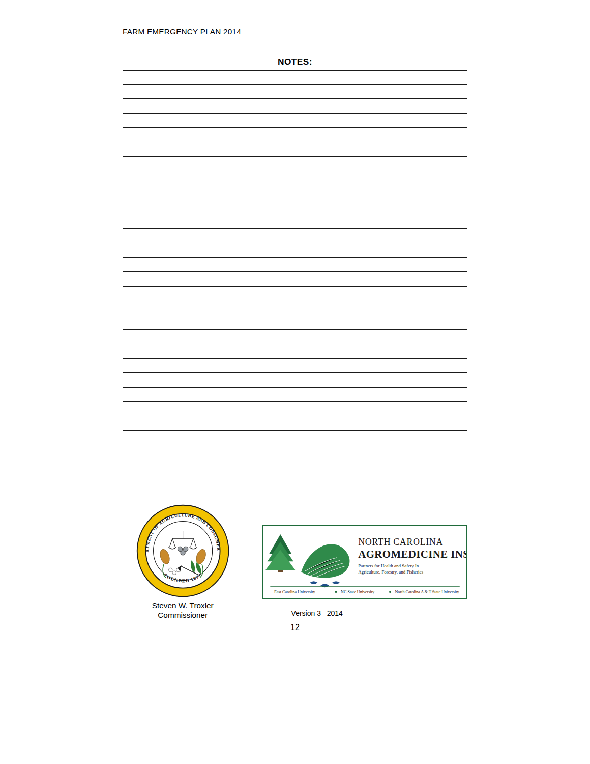FARM EMERGENCY PLAN 2014
NOTES:
N.C. DEPARTMENT OF AGRICULTURE AND CONSUMER SERVICES FOUNDED 1877
Steven W. Troxler
Commissioner
NORTH CAROLINA AGROMEDICINE INSTITUTE Partners for Health and Safety In Agriculture, Forestry, and Fisheries East Carolina University NC State University North Carolina A & T State University
Version 3 2014
12